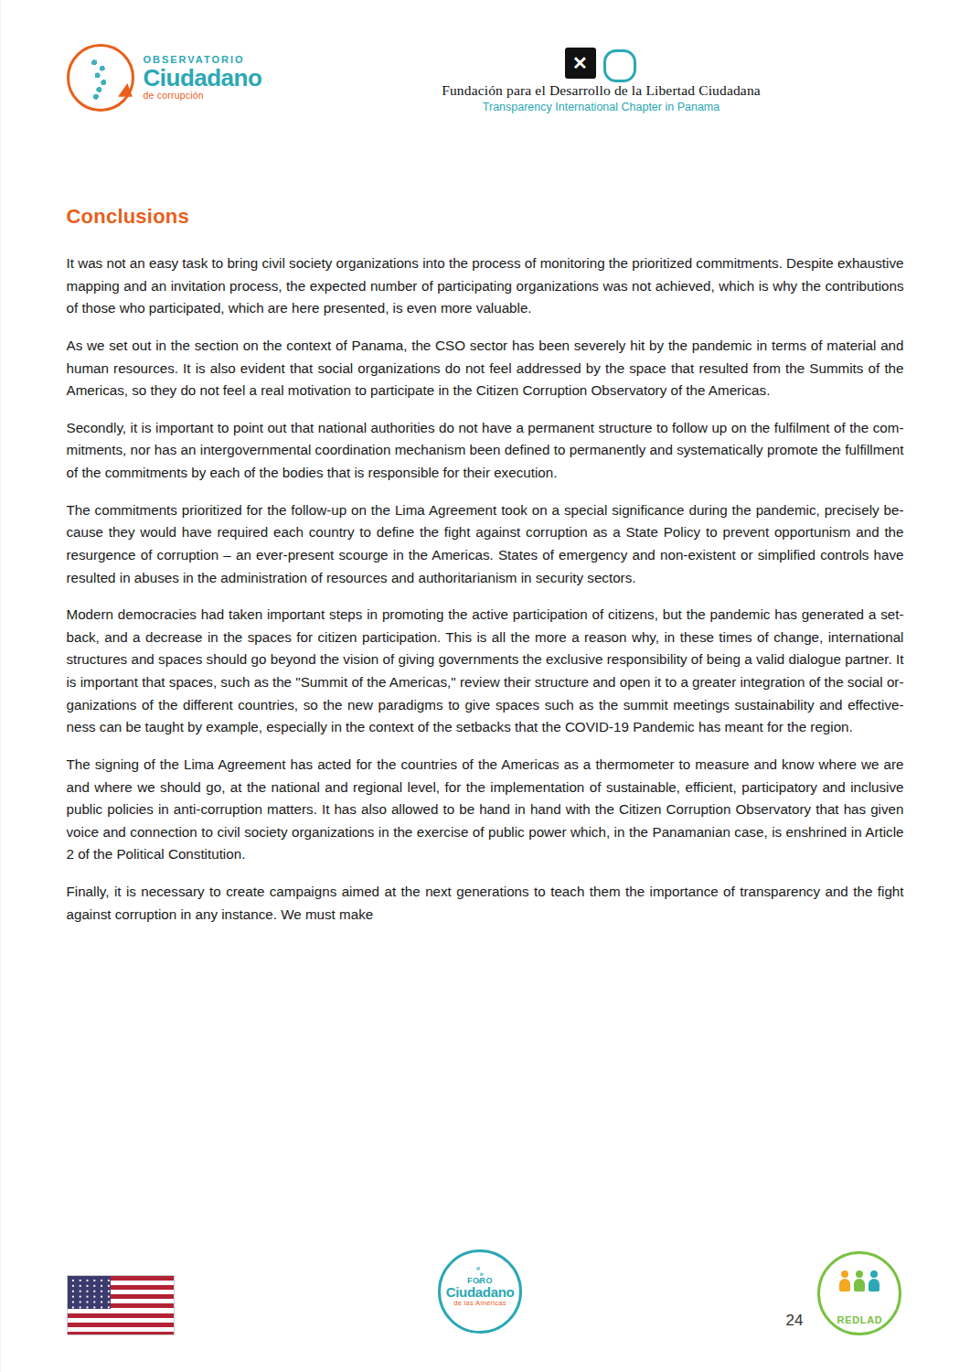Observatorio
Ciudadano
de corrupción
✕
Fundación para el Desarrollo de la Libertad Ciudadana
Transparency International Chapter in Panama
Conclusions
It was not an easy task to bring civil society organizations into the process of monitoring the prioritized commitments. Despite exhaustive mapping and an invitation process, the expected number of participating organizations was not achieved, which is why the contributions of those who participated, which are here presented, is even more valuable.
As we set out in the section on the context of Panama, the CSO sector has been severely hit by the pandemic in terms of material and human resources. It is also evident that social organizations do not feel addressed by the space that resulted from the Summits of the Americas, so they do not feel a real motivation to participate in the Citizen Corruption Observatory of the Americas.
Secondly, it is important to point out that national authorities do not have a permanent structure to follow up on the fulfilment of the commitments, nor has an intergovernmental coordination mechanism been defined to permanently and systematically promote the fulfillment of the commitments by each of the bodies that is responsible for their execution.
The commitments prioritized for the follow-up on the Lima Agreement took on a special significance during the pandemic, precisely because they would have required each country to define the fight against corruption as a State Policy to prevent opportunism and the resurgence of corruption – an ever-present scourge in the Americas. States of emergency and non-existent or simplified controls have resulted in abuses in the administration of resources and authoritarianism in security sectors.
Modern democracies had taken important steps in promoting the active participation of citizens, but the pandemic has generated a setback, and a decrease in the spaces for citizen participation. This is all the more a reason why, in these times of change, international structures and spaces should go beyond the vision of giving governments the exclusive responsibility of being a valid dialogue partner. It is important that spaces, such as the "Summit of the Americas," review their structure and open it to a greater integration of the social organizations of the different countries, so the new paradigms to give spaces such as the summit meetings sustainability and effectiveness can be taught by example, especially in the context of the setbacks that the COVID-19 Pandemic has meant for the region.
The signing of the Lima Agreement has acted for the countries of the Americas as a thermometer to measure and know where we are and where we should go, at the national and regional level, for the implementation of sustainable, efficient, participatory and inclusive public policies in anti-corruption matters. It has also allowed to be hand in hand with the Citizen Corruption Observatory that has given voice and connection to civil society organizations in the exercise of public power which, in the Panamanian case, is enshrined in Article 2 of the Political Constitution.
Finally, it is necessary to create campaigns aimed at the next generations to teach them the importance of transparency and the fight against corruption in any instance. We must make
FORO
Ciudadano
de las Américas
24
REDLAD